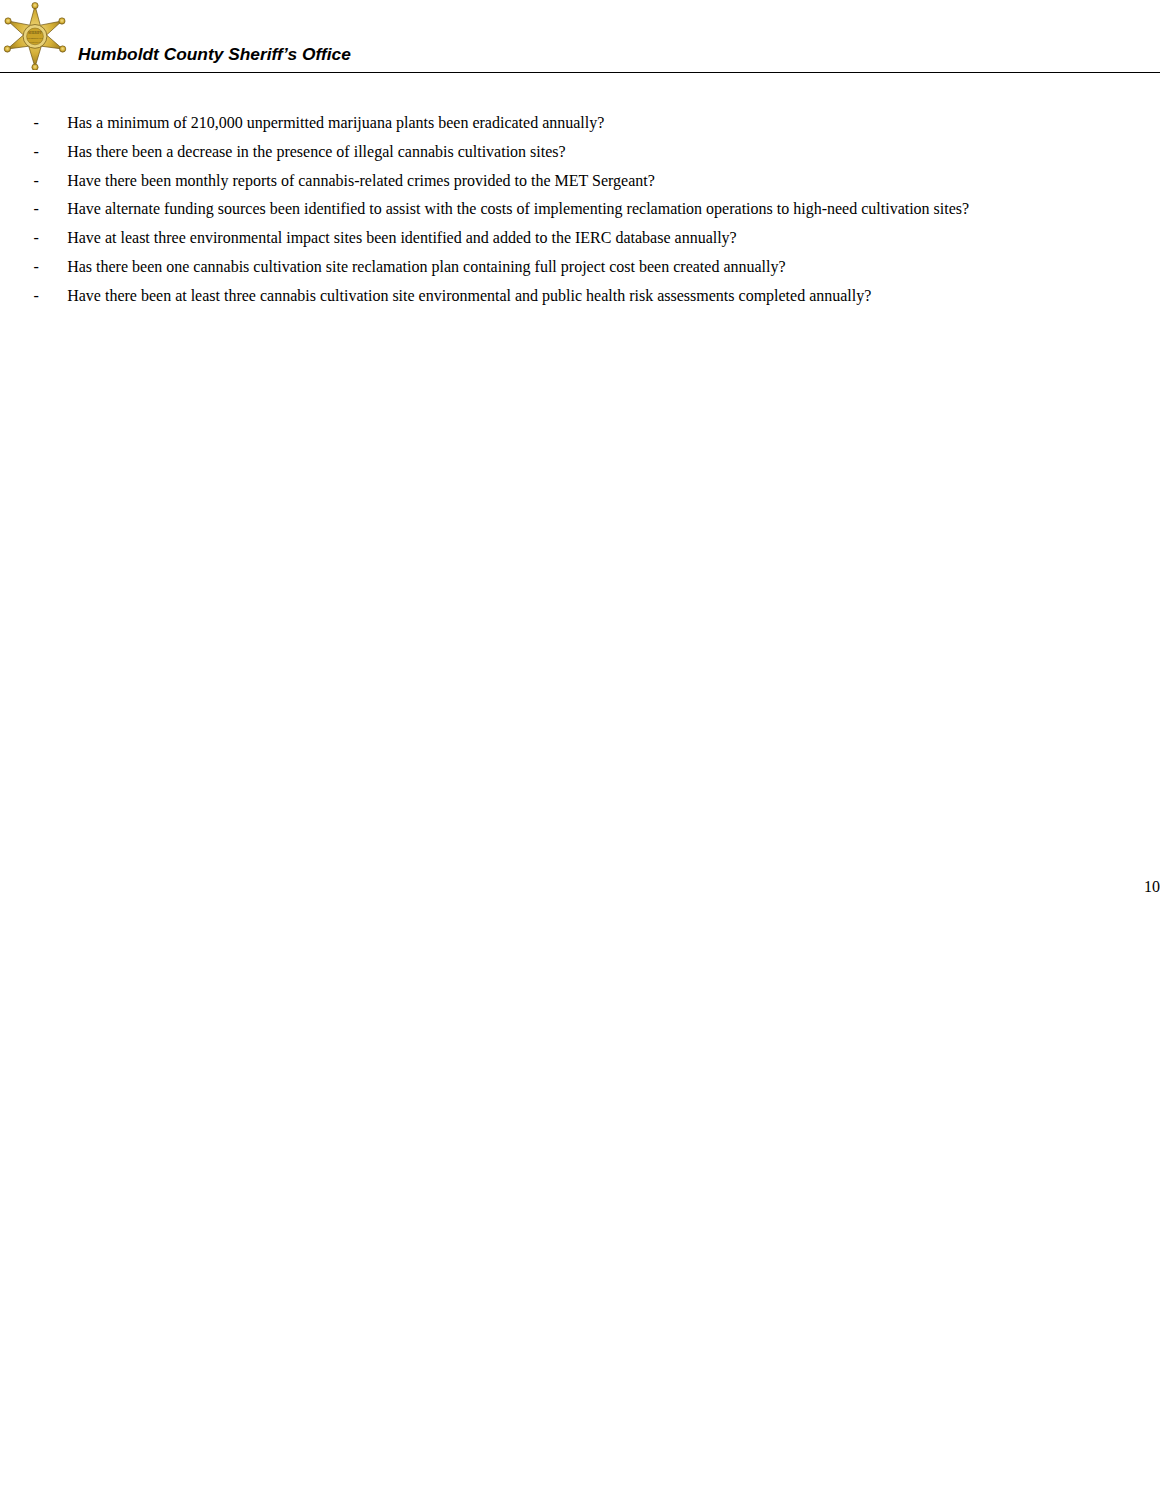SHERIFF HUMBOLDT COUNTY
Humboldt County Sheriff’s Office
Has a minimum of 210,000 unpermitted marijuana plants been eradicated annually?
Has there been a decrease in the presence of illegal cannabis cultivation sites?
Have there been monthly reports of cannabis-related crimes provided to the MET Sergeant?
Have alternate funding sources been identified to assist with the costs of implementing reclamation operations to high-need cultivation sites?
Have at least three environmental impact sites been identified and added to the IERC database annually?
Has there been one cannabis cultivation site reclamation plan containing full project cost been created annually?
Have there been at least three cannabis cultivation site environmental and public health risk assessments completed annually?
10